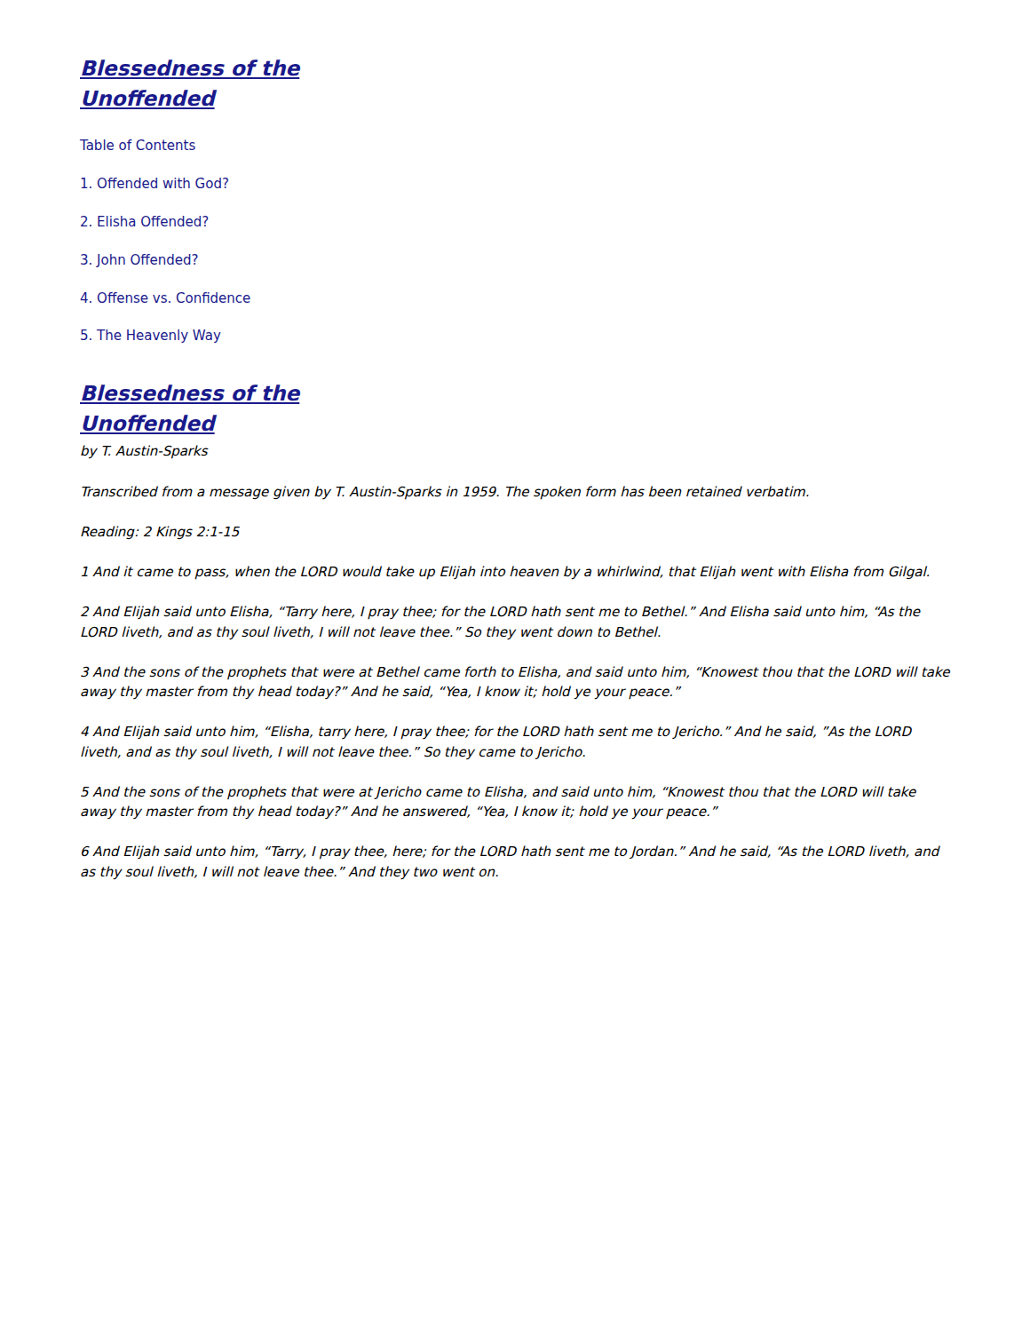Blessedness of the Unoffended
Table of Contents
1. Offended with God?
2. Elisha Offended?
3. John Offended?
4. Offense vs. Confidence
5. The Heavenly Way
Blessedness of the Unoffended
by T. Austin-Sparks
Transcribed from a message given by T. Austin-Sparks in 1959. The spoken form has been retained verbatim.
Reading: 2 Kings 2:1-15
1 And it came to pass, when the LORD would take up Elijah into heaven by a whirlwind, that Elijah went with Elisha from Gilgal.
2 And Elijah said unto Elisha, “Tarry here, I pray thee; for the LORD hath sent me to Bethel.” And Elisha said unto him, “As the LORD liveth, and as thy soul liveth, I will not leave thee.” So they went down to Bethel.
3 And the sons of the prophets that were at Bethel came forth to Elisha, and said unto him, “Knowest thou that the LORD will take away thy master from thy head today?” And he said, “Yea, I know it; hold ye your peace.”
4 And Elijah said unto him, “Elisha, tarry here, I pray thee; for the LORD hath sent me to Jericho.” And he said, ”As the LORD liveth, and as thy soul liveth, I will not leave thee.” So they came to Jericho.
5 And the sons of the prophets that were at Jericho came to Elisha, and said unto him, “Knowest thou that the LORD will take away thy master from thy head today?” And he answered, “Yea, I know it; hold ye your peace.”
6 And Elijah said unto him, “Tarry, I pray thee, here; for the LORD hath sent me to Jordan.” And he said, “As the LORD liveth, and as thy soul liveth, I will not leave thee.” And they two went on.